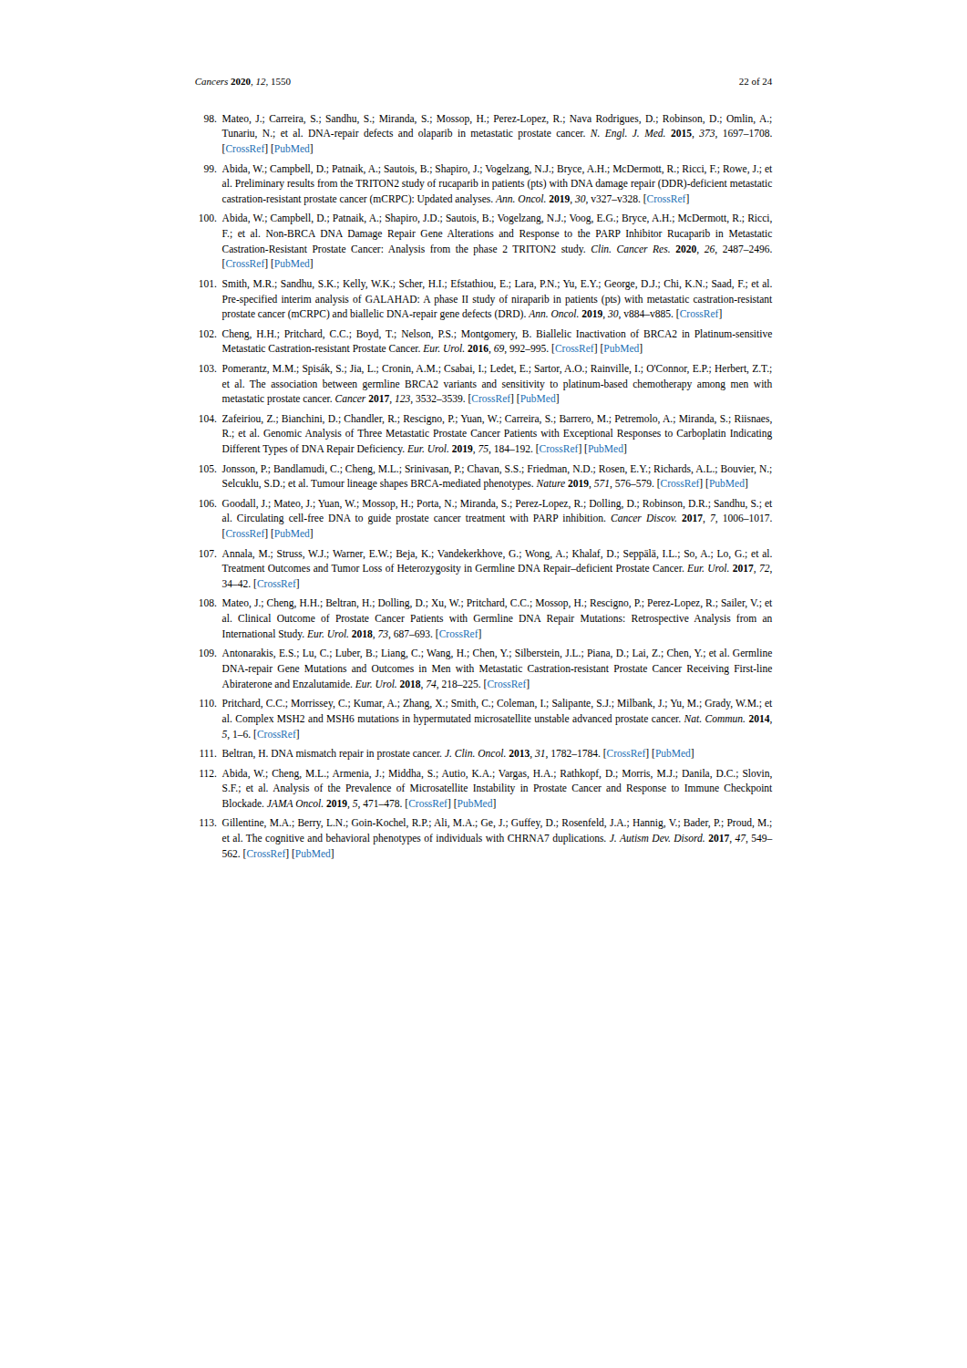Cancers 2020, 12, 1550 22 of 24
Mateo, J.; Carreira, S.; Sandhu, S.; Miranda, S.; Mossop, H.; Perez-Lopez, R.; Nava Rodrigues, D.; Robinson, D.; Omlin, A.; Tunariu, N.; et al. DNA-repair defects and olaparib in metastatic prostate cancer. N. Engl. J. Med. 2015, 373, 1697–1708. [CrossRef] [PubMed]
Abida, W.; Campbell, D.; Patnaik, A.; Sautois, B.; Shapiro, J.; Vogelzang, N.J.; Bryce, A.H.; McDermott, R.; Ricci, F.; Rowe, J.; et al. Preliminary results from the TRITON2 study of rucaparib in patients (pts) with DNA damage repair (DDR)-deficient metastatic castration-resistant prostate cancer (mCRPC): Updated analyses. Ann. Oncol. 2019, 30, v327–v328. [CrossRef]
Abida, W.; Campbell, D.; Patnaik, A.; Shapiro, J.D.; Sautois, B.; Vogelzang, N.J.; Voog, E.G.; Bryce, A.H.; McDermott, R.; Ricci, F.; et al. Non-BRCA DNA Damage Repair Gene Alterations and Response to the PARP Inhibitor Rucaparib in Metastatic Castration-Resistant Prostate Cancer: Analysis from the phase 2 TRITON2 study. Clin. Cancer Res. 2020, 26, 2487–2496. [CrossRef] [PubMed]
Smith, M.R.; Sandhu, S.K.; Kelly, W.K.; Scher, H.I.; Efstathiou, E.; Lara, P.N.; Yu, E.Y.; George, D.J.; Chi, K.N.; Saad, F.; et al. Pre-specified interim analysis of GALAHAD: A phase II study of niraparib in patients (pts) with metastatic castration-resistant prostate cancer (mCRPC) and biallelic DNA-repair gene defects (DRD). Ann. Oncol. 2019, 30, v884–v885. [CrossRef]
Cheng, H.H.; Pritchard, C.C.; Boyd, T.; Nelson, P.S.; Montgomery, B. Biallelic Inactivation of BRCA2 in Platinum-sensitive Metastatic Castration-resistant Prostate Cancer. Eur. Urol. 2016, 69, 992–995. [CrossRef] [PubMed]
Pomerantz, M.M.; Spisák, S.; Jia, L.; Cronin, A.M.; Csabai, I.; Ledet, E.; Sartor, A.O.; Rainville, I.; O'Connor, E.P.; Herbert, Z.T.; et al. The association between germline BRCA2 variants and sensitivity to platinum-based chemotherapy among men with metastatic prostate cancer. Cancer 2017, 123, 3532–3539. [CrossRef] [PubMed]
Zafeiriou, Z.; Bianchini, D.; Chandler, R.; Rescigno, P.; Yuan, W.; Carreira, S.; Barrero, M.; Petremolo, A.; Miranda, S.; Riisnaes, R.; et al. Genomic Analysis of Three Metastatic Prostate Cancer Patients with Exceptional Responses to Carboplatin Indicating Different Types of DNA Repair Deficiency. Eur. Urol. 2019, 75, 184–192. [CrossRef] [PubMed]
Jonsson, P.; Bandlamudi, C.; Cheng, M.L.; Srinivasan, P.; Chavan, S.S.; Friedman, N.D.; Rosen, E.Y.; Richards, A.L.; Bouvier, N.; Selcuklu, S.D.; et al. Tumour lineage shapes BRCA-mediated phenotypes. Nature 2019, 571, 576–579. [CrossRef] [PubMed]
Goodall, J.; Mateo, J.; Yuan, W.; Mossop, H.; Porta, N.; Miranda, S.; Perez-Lopez, R.; Dolling, D.; Robinson, D.R.; Sandhu, S.; et al. Circulating cell-free DNA to guide prostate cancer treatment with PARP inhibition. Cancer Discov. 2017, 7, 1006–1017. [CrossRef] [PubMed]
Annala, M.; Struss, W.J.; Warner, E.W.; Beja, K.; Vandekerkhove, G.; Wong, A.; Khalaf, D.; Seppälä, I.L.; So, A.; Lo, G.; et al. Treatment Outcomes and Tumor Loss of Heterozygosity in Germline DNA Repair–deficient Prostate Cancer. Eur. Urol. 2017, 72, 34–42. [CrossRef]
Mateo, J.; Cheng, H.H.; Beltran, H.; Dolling, D.; Xu, W.; Pritchard, C.C.; Mossop, H.; Rescigno, P.; Perez-Lopez, R.; Sailer, V.; et al. Clinical Outcome of Prostate Cancer Patients with Germline DNA Repair Mutations: Retrospective Analysis from an International Study. Eur. Urol. 2018, 73, 687–693. [CrossRef]
Antonarakis, E.S.; Lu, C.; Luber, B.; Liang, C.; Wang, H.; Chen, Y.; Silberstein, J.L.; Piana, D.; Lai, Z.; Chen, Y.; et al. Germline DNA-repair Gene Mutations and Outcomes in Men with Metastatic Castration-resistant Prostate Cancer Receiving First-line Abiraterone and Enzalutamide. Eur. Urol. 2018, 74, 218–225. [CrossRef]
Pritchard, C.C.; Morrissey, C.; Kumar, A.; Zhang, X.; Smith, C.; Coleman, I.; Salipante, S.J.; Milbank, J.; Yu, M.; Grady, W.M.; et al. Complex MSH2 and MSH6 mutations in hypermutated microsatellite unstable advanced prostate cancer. Nat. Commun. 2014, 5, 1–6. [CrossRef]
Beltran, H. DNA mismatch repair in prostate cancer. J. Clin. Oncol. 2013, 31, 1782–1784. [CrossRef] [PubMed]
Abida, W.; Cheng, M.L.; Armenia, J.; Middha, S.; Autio, K.A.; Vargas, H.A.; Rathkopf, D.; Morris, M.J.; Danila, D.C.; Slovin, S.F.; et al. Analysis of the Prevalence of Microsatellite Instability in Prostate Cancer and Response to Immune Checkpoint Blockade. JAMA Oncol. 2019, 5, 471–478. [CrossRef] [PubMed]
Gillentine, M.A.; Berry, L.N.; Goin-Kochel, R.P.; Ali, M.A.; Ge, J.; Guffey, D.; Rosenfeld, J.A.; Hannig, V.; Bader, P.; Proud, M.; et al. The cognitive and behavioral phenotypes of individuals with CHRNA7 duplications. J. Autism Dev. Disord. 2017, 47, 549–562. [CrossRef] [PubMed]